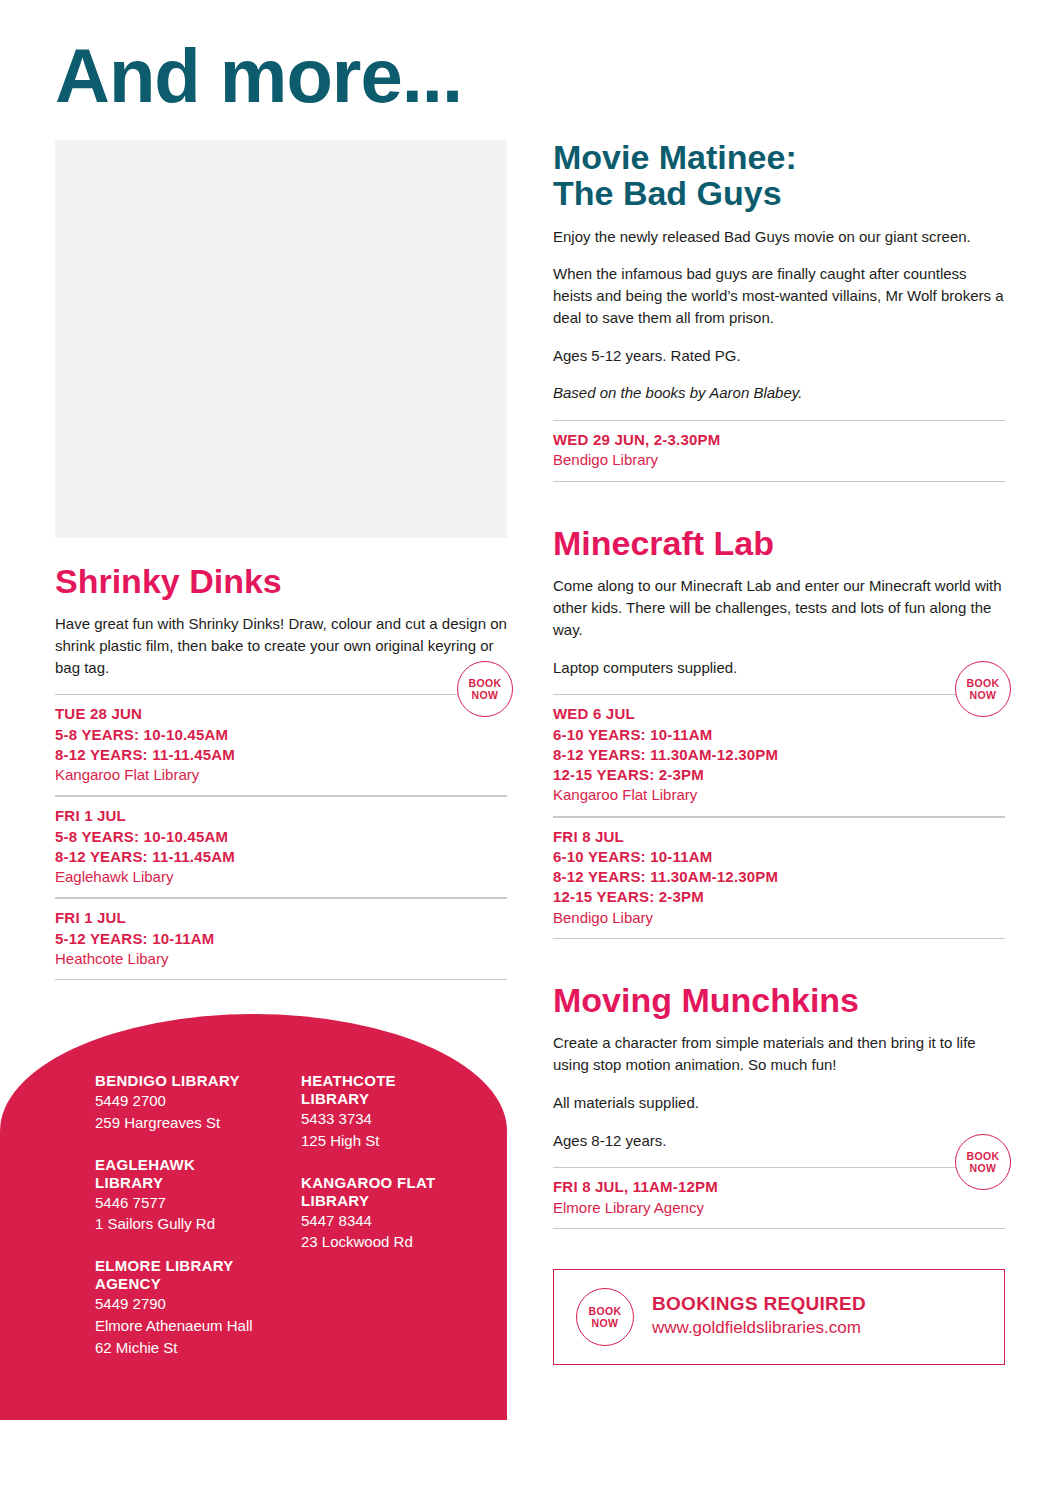And more...
Shrinky Dinks
Have great fun with Shrinky Dinks! Draw, colour and cut a design on shrink plastic film, then bake to create your own original keyring or bag tag.
BOOK
NOW
TUE 28 JUN 5-8 YEARS: 10-10.45AM 8-12 YEARS: 11-11.45AM Kangaroo Flat Library
FRI 1 JUL 5-8 YEARS: 10-10.45AM 8-12 YEARS: 11-11.45AM Eaglehawk Libary
FRI 1 JUL 5-12 YEARS: 10-11AM Heathcote Libary
Bendigo Library 5449 2700 259 Hargreaves St
Eaglehawk Library 5446 7577 1 Sailors Gully Rd
Elmore Library Agency 5449 2790 Elmore Athenaeum Hall 62 Michie St
Heathcote Library 5433 3734 125 High St
Kangaroo Flat Library 5447 8344 23 Lockwood Rd
Movie Matinee:
The Bad Guys
Enjoy the newly released Bad Guys movie on our giant screen.
When the infamous bad guys are finally caught after countless heists and being the world’s most-wanted villains, Mr Wolf brokers a deal to save them all from prison.
Ages 5-12 years. Rated PG.
Based on the books by Aaron Blabey.
WED 29 JUN, 2-3.30PM Bendigo Library
Minecraft Lab
Come along to our Minecraft Lab and enter our Minecraft world with other kids. There will be challenges, tests and lots of fun along the way.
Laptop computers supplied.
BOOK
NOW
WED 6 JUL 6-10 YEARS: 10-11AM 8-12 YEARS: 11.30AM-12.30PM 12-15 YEARS: 2-3PM Kangaroo Flat Library
FRI 8 JUL 6-10 YEARS: 10-11AM 8-12 YEARS: 11.30AM-12.30PM 12-15 YEARS: 2-3PM Bendigo Libary
Moving Munchkins
Create a character from simple materials and then bring it to life using stop motion animation. So much fun!
All materials supplied.
Ages 8-12 years.
BOOK
NOW
FRI 8 JUL, 11AM-12PM Elmore Library Agency
BOOK
NOW
Bookings required www.goldfieldslibraries.com